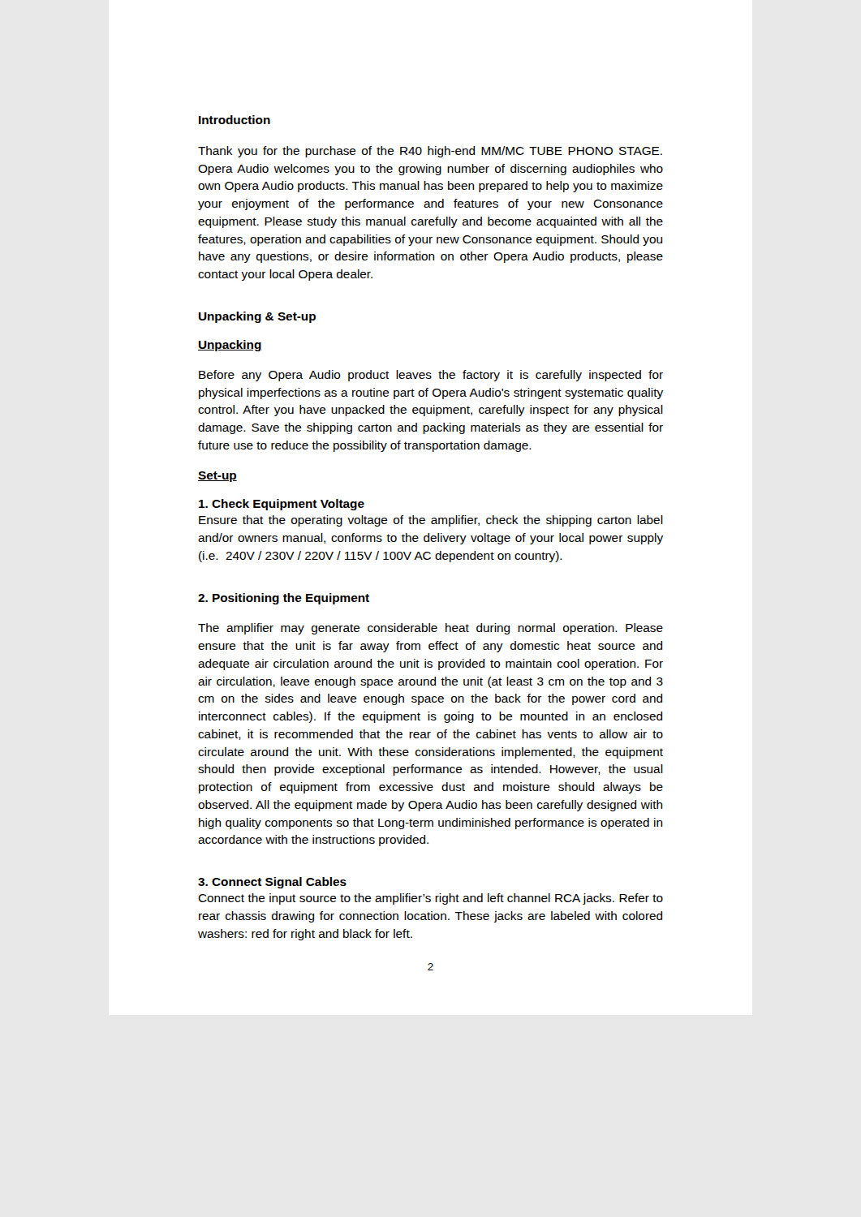Introduction
Thank you for the purchase of the R40 high-end MM/MC TUBE PHONO STAGE. Opera Audio welcomes you to the growing number of discerning audiophiles who own Opera Audio products. This manual has been prepared to help you to maximize your enjoyment of the performance and features of your new Consonance equipment. Please study this manual carefully and become acquainted with all the features, operation and capabilities of your new Consonance equipment. Should you have any questions, or desire information on other Opera Audio products, please contact your local Opera dealer.
Unpacking & Set-up
Unpacking
Before any Opera Audio product leaves the factory it is carefully inspected for physical imperfections as a routine part of Opera Audio's stringent systematic quality control. After you have unpacked the equipment, carefully inspect for any physical damage. Save the shipping carton and packing materials as they are essential for future use to reduce the possibility of transportation damage.
Set-up
1. Check Equipment Voltage
Ensure that the operating voltage of the amplifier, check the shipping carton label and/or owners manual, conforms to the delivery voltage of your local power supply (i.e. 240V / 230V / 220V / 115V / 100V AC dependent on country).
2. Positioning the Equipment
The amplifier may generate considerable heat during normal operation. Please ensure that the unit is far away from effect of any domestic heat source and adequate air circulation around the unit is provided to maintain cool operation. For air circulation, leave enough space around the unit (at least 3 cm on the top and 3 cm on the sides and leave enough space on the back for the power cord and interconnect cables). If the equipment is going to be mounted in an enclosed cabinet, it is recommended that the rear of the cabinet has vents to allow air to circulate around the unit. With these considerations implemented, the equipment should then provide exceptional performance as intended. However, the usual protection of equipment from excessive dust and moisture should always be observed. All the equipment made by Opera Audio has been carefully designed with high quality components so that Long-term undiminished performance is operated in accordance with the instructions provided.
3. Connect Signal Cables
Connect the input source to the amplifier’s right and left channel RCA jacks. Refer to rear chassis drawing for connection location. These jacks are labeled with colored washers: red for right and black for left.
2